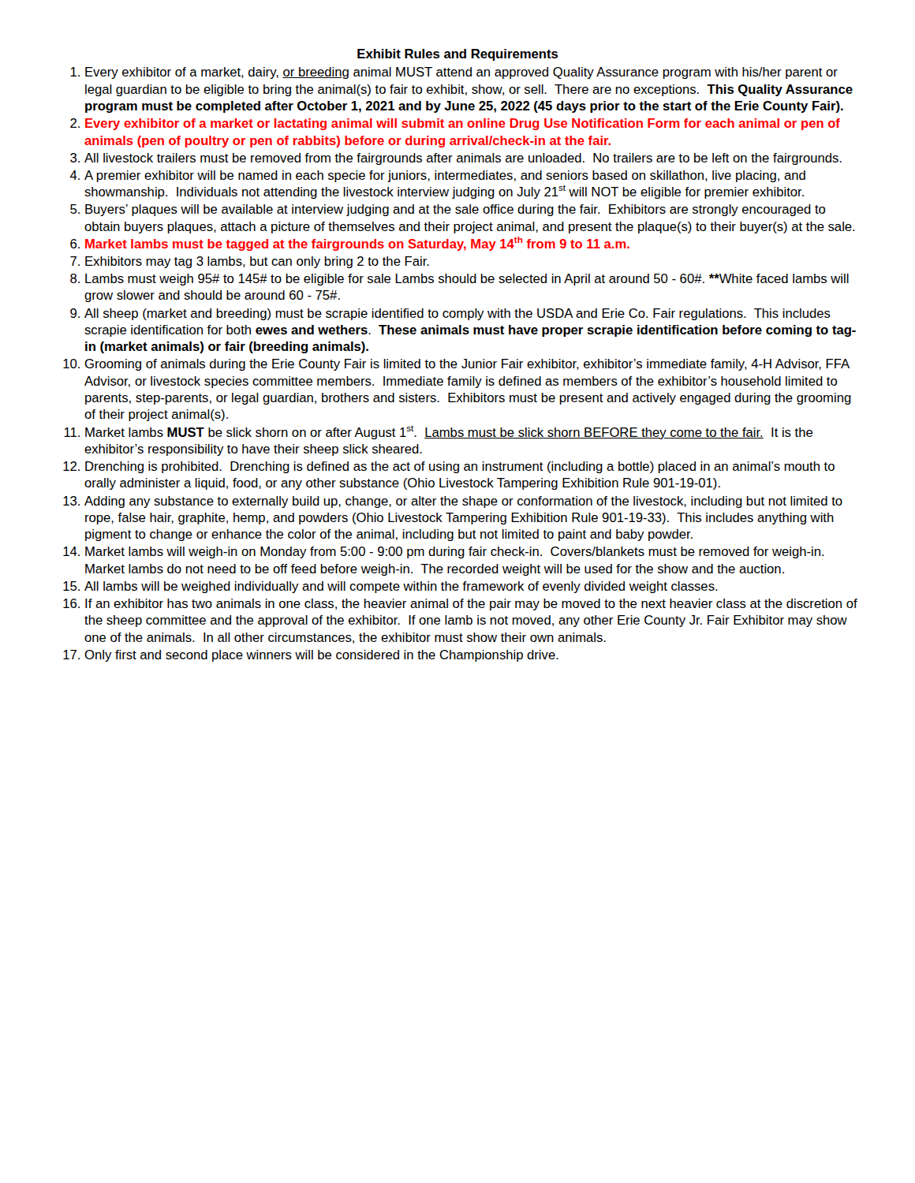Exhibit Rules and Requirements
Every exhibitor of a market, dairy, or breeding animal MUST attend an approved Quality Assurance program with his/her parent or legal guardian to be eligible to bring the animal(s) to fair to exhibit, show, or sell. There are no exceptions. This Quality Assurance program must be completed after October 1, 2021 and by June 25, 2022 (45 days prior to the start of the Erie County Fair).
Every exhibitor of a market or lactating animal will submit an online Drug Use Notification Form for each animal or pen of animals (pen of poultry or pen of rabbits) before or during arrival/check-in at the fair.
All livestock trailers must be removed from the fairgrounds after animals are unloaded. No trailers are to be left on the fairgrounds.
A premier exhibitor will be named in each specie for juniors, intermediates, and seniors based on skillathon, live placing, and showmanship. Individuals not attending the livestock interview judging on July 21st will NOT be eligible for premier exhibitor.
Buyers’ plaques will be available at interview judging and at the sale office during the fair. Exhibitors are strongly encouraged to obtain buyers plaques, attach a picture of themselves and their project animal, and present the plaque(s) to their buyer(s) at the sale.
Market lambs must be tagged at the fairgrounds on Saturday, May 14th from 9 to 11 a.m.
Exhibitors may tag 3 lambs, but can only bring 2 to the Fair.
Lambs must weigh 95# to 145# to be eligible for sale Lambs should be selected in April at around 50 - 60#. **White faced lambs will grow slower and should be around 60 - 75#.
All sheep (market and breeding) must be scrapie identified to comply with the USDA and Erie Co. Fair regulations. This includes scrapie identification for both ewes and wethers. These animals must have proper scrapie identification before coming to tag-in (market animals) or fair (breeding animals).
Grooming of animals during the Erie County Fair is limited to the Junior Fair exhibitor, exhibitor’s immediate family, 4-H Advisor, FFA Advisor, or livestock species committee members. Immediate family is defined as members of the exhibitor’s household limited to parents, step-parents, or legal guardian, brothers and sisters. Exhibitors must be present and actively engaged during the grooming of their project animal(s).
Market lambs MUST be slick shorn on or after August 1st. Lambs must be slick shorn BEFORE they come to the fair. It is the exhibitor’s responsibility to have their sheep slick sheared.
Drenching is prohibited. Drenching is defined as the act of using an instrument (including a bottle) placed in an animal’s mouth to orally administer a liquid, food, or any other substance (Ohio Livestock Tampering Exhibition Rule 901-19-01).
Adding any substance to externally build up, change, or alter the shape or conformation of the livestock, including but not limited to rope, false hair, graphite, hemp, and powders (Ohio Livestock Tampering Exhibition Rule 901-19-33). This includes anything with pigment to change or enhance the color of the animal, including but not limited to paint and baby powder.
Market lambs will weigh-in on Monday from 5:00 - 9:00 pm during fair check-in. Covers/blankets must be removed for weigh-in. Market lambs do not need to be off feed before weigh-in. The recorded weight will be used for the show and the auction.
All lambs will be weighed individually and will compete within the framework of evenly divided weight classes.
If an exhibitor has two animals in one class, the heavier animal of the pair may be moved to the next heavier class at the discretion of the sheep committee and the approval of the exhibitor. If one lamb is not moved, any other Erie County Jr. Fair Exhibitor may show one of the animals. In all other circumstances, the exhibitor must show their own animals.
Only first and second place winners will be considered in the Championship drive.